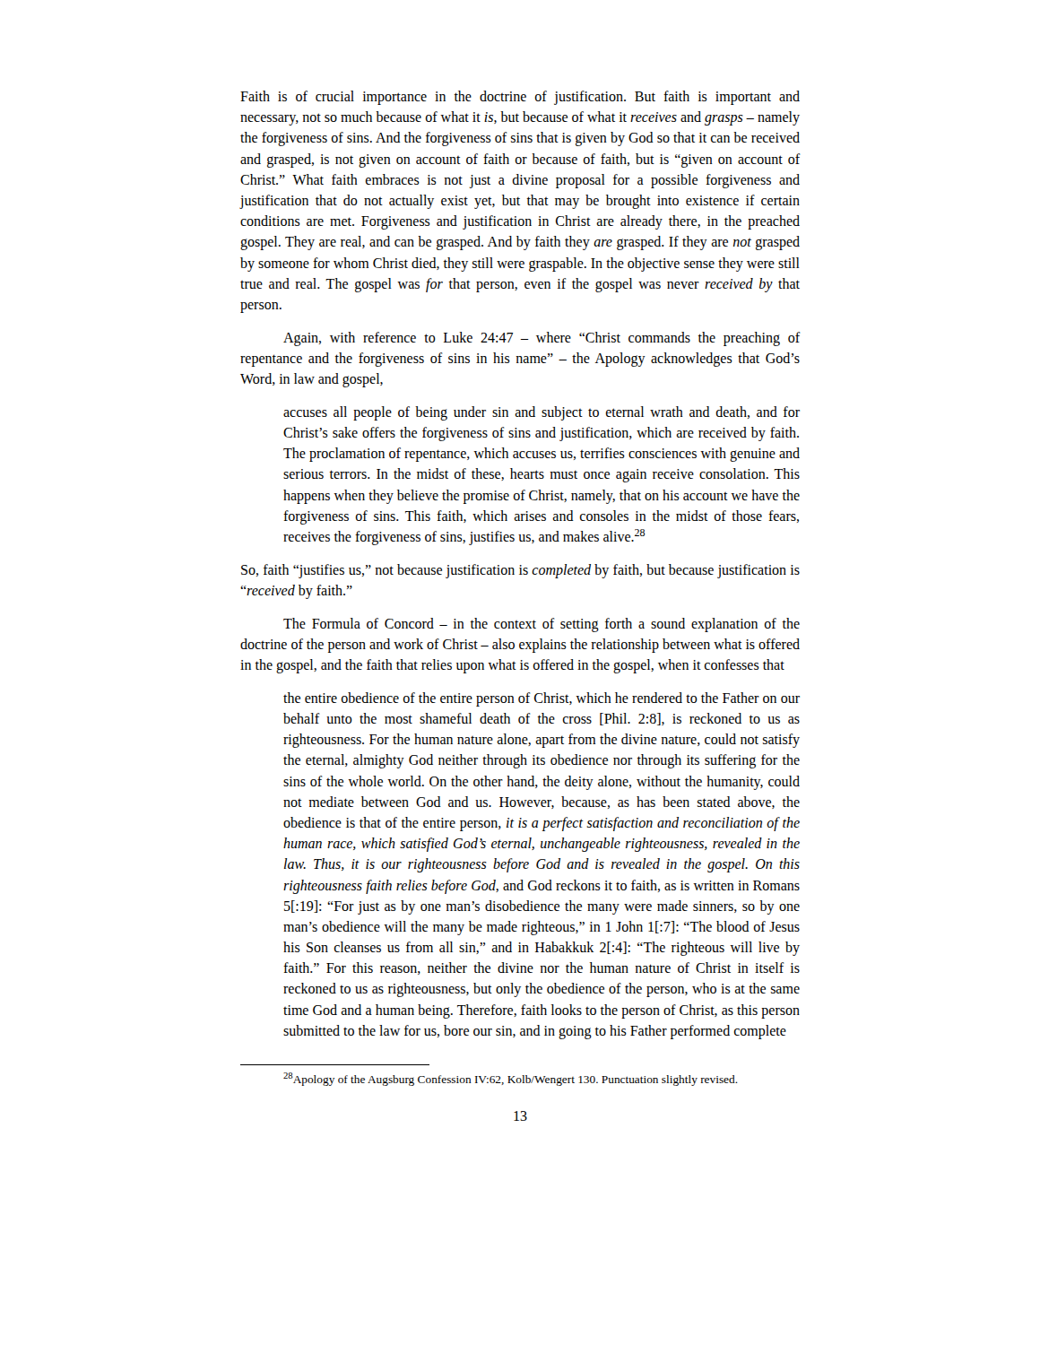Faith is of crucial importance in the doctrine of justification. But faith is important and necessary, not so much because of what it is, but because of what it receives and grasps – namely the forgiveness of sins. And the forgiveness of sins that is given by God so that it can be received and grasped, is not given on account of faith or because of faith, but is “given on account of Christ.” What faith embraces is not just a divine proposal for a possible forgiveness and justification that do not actually exist yet, but that may be brought into existence if certain conditions are met. Forgiveness and justification in Christ are already there, in the preached gospel. They are real, and can be grasped. And by faith they are grasped. If they are not grasped by someone for whom Christ died, they still were graspable. In the objective sense they were still true and real. The gospel was for that person, even if the gospel was never received by that person.
Again, with reference to Luke 24:47 – where “Christ commands the preaching of repentance and the forgiveness of sins in his name” – the Apology acknowledges that God’s Word, in law and gospel,
accuses all people of being under sin and subject to eternal wrath and death, and for Christ’s sake offers the forgiveness of sins and justification, which are received by faith. The proclamation of repentance, which accuses us, terrifies consciences with genuine and serious terrors. In the midst of these, hearts must once again receive consolation. This happens when they believe the promise of Christ, namely, that on his account we have the forgiveness of sins. This faith, which arises and consoles in the midst of those fears, receives the forgiveness of sins, justifies us, and makes alive.28
So, faith “justifies us,” not because justification is completed by faith, but because justification is “received by faith.”
The Formula of Concord – in the context of setting forth a sound explanation of the doctrine of the person and work of Christ – also explains the relationship between what is offered in the gospel, and the faith that relies upon what is offered in the gospel, when it confesses that
the entire obedience of the entire person of Christ, which he rendered to the Father on our behalf unto the most shameful death of the cross [Phil. 2:8], is reckoned to us as righteousness. For the human nature alone, apart from the divine nature, could not satisfy the eternal, almighty God neither through its obedience nor through its suffering for the sins of the whole world. On the other hand, the deity alone, without the humanity, could not mediate between God and us. However, because, as has been stated above, the obedience is that of the entire person, it is a perfect satisfaction and reconciliation of the human race, which satisfied God’s eternal, unchangeable righteousness, revealed in the law. Thus, it is our righteousness before God and is revealed in the gospel. On this righteousness faith relies before God, and God reckons it to faith, as is written in Romans 5[:19]: “For just as by one man’s disobedience the many were made sinners, so by one man’s obedience will the many be made righteous,” in 1 John 1[:7]: “The blood of Jesus his Son cleanses us from all sin,” and in Habakkuk 2[:4]: “The righteous will live by faith.” For this reason, neither the divine nor the human nature of Christ in itself is reckoned to us as righteousness, but only the obedience of the person, who is at the same time God and a human being. Therefore, faith looks to the person of Christ, as this person submitted to the law for us, bore our sin, and in going to his Father performed complete
28Apology of the Augsburg Confession IV:62, Kolb/Wengert 130. Punctuation slightly revised.
13